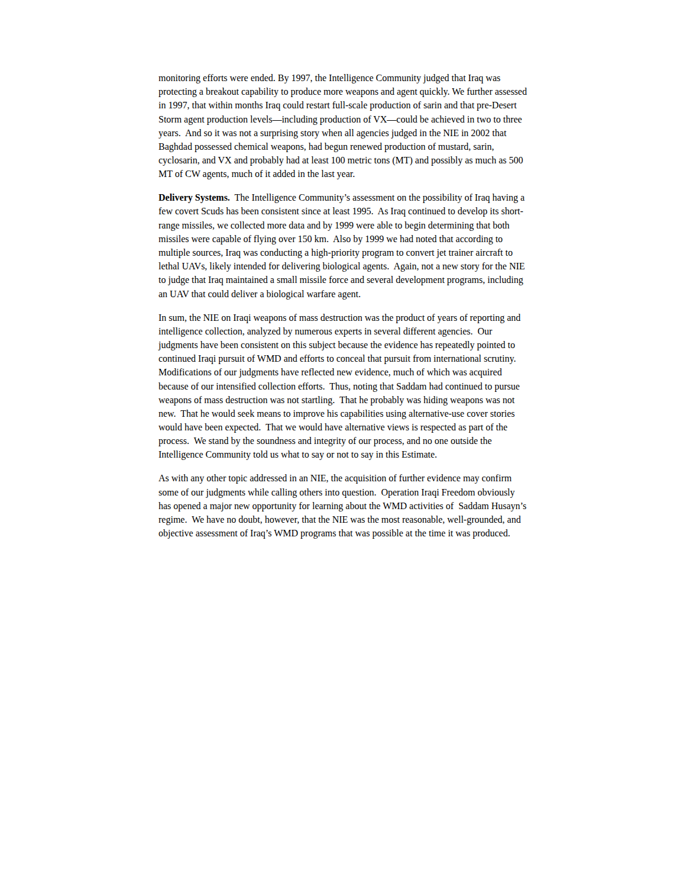monitoring efforts were ended. By 1997, the Intelligence Community judged that Iraq was protecting a breakout capability to produce more weapons and agent quickly. We further assessed in 1997, that within months Iraq could restart full-scale production of sarin and that pre-Desert Storm agent production levels—including production of VX—could be achieved in two to three years. And so it was not a surprising story when all agencies judged in the NIE in 2002 that Baghdad possessed chemical weapons, had begun renewed production of mustard, sarin, cyclosarin, and VX and probably had at least 100 metric tons (MT) and possibly as much as 500 MT of CW agents, much of it added in the last year.
Delivery Systems. The Intelligence Community’s assessment on the possibility of Iraq having a few covert Scuds has been consistent since at least 1995. As Iraq continued to develop its short-range missiles, we collected more data and by 1999 were able to begin determining that both missiles were capable of flying over 150 km. Also by 1999 we had noted that according to multiple sources, Iraq was conducting a high-priority program to convert jet trainer aircraft to lethal UAVs, likely intended for delivering biological agents. Again, not a new story for the NIE to judge that Iraq maintained a small missile force and several development programs, including an UAV that could deliver a biological warfare agent.
In sum, the NIE on Iraqi weapons of mass destruction was the product of years of reporting and intelligence collection, analyzed by numerous experts in several different agencies. Our judgments have been consistent on this subject because the evidence has repeatedly pointed to continued Iraqi pursuit of WMD and efforts to conceal that pursuit from international scrutiny. Modifications of our judgments have reflected new evidence, much of which was acquired because of our intensified collection efforts. Thus, noting that Saddam had continued to pursue weapons of mass destruction was not startling. That he probably was hiding weapons was not new. That he would seek means to improve his capabilities using alternative-use cover stories would have been expected. That we would have alternative views is respected as part of the process. We stand by the soundness and integrity of our process, and no one outside the Intelligence Community told us what to say or not to say in this Estimate.
As with any other topic addressed in an NIE, the acquisition of further evidence may confirm some of our judgments while calling others into question. Operation Iraqi Freedom obviously has opened a major new opportunity for learning about the WMD activities of Saddam Husayn’s regime. We have no doubt, however, that the NIE was the most reasonable, well-grounded, and objective assessment of Iraq’s WMD programs that was possible at the time it was produced.